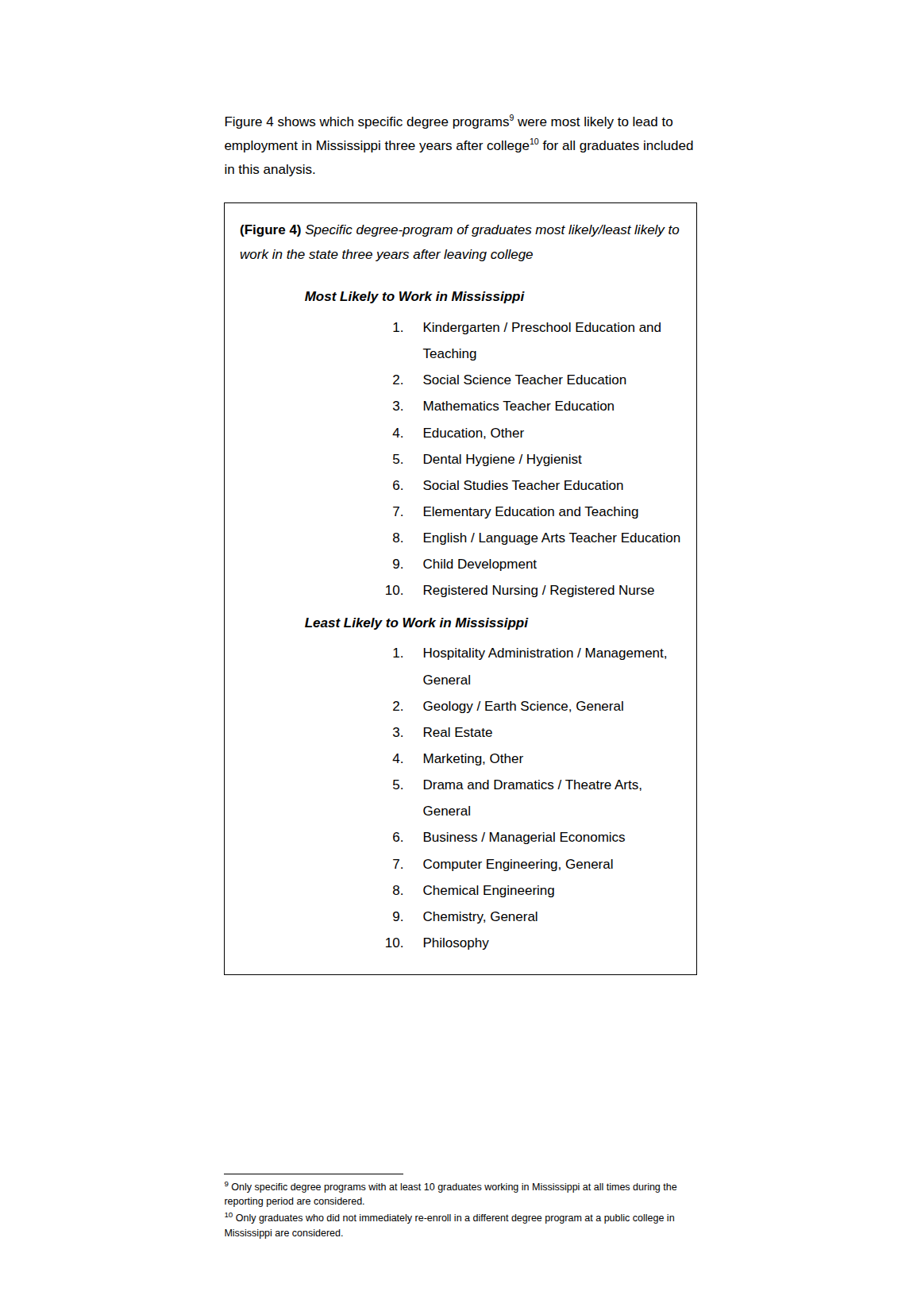Figure 4 shows which specific degree programs9 were most likely to lead to employment in Mississippi three years after college10 for all graduates included in this analysis.
(Figure 4) Specific degree-program of graduates most likely/least likely to work in the state three years after leaving college
Most Likely to Work in Mississippi
Kindergarten / Preschool Education and Teaching
Social Science Teacher Education
Mathematics Teacher Education
Education, Other
Dental Hygiene / Hygienist
Social Studies Teacher Education
Elementary Education and Teaching
English / Language Arts Teacher Education
Child Development
Registered Nursing / Registered Nurse
Least Likely to Work in Mississippi
Hospitality Administration / Management, General
Geology / Earth Science, General
Real Estate
Marketing, Other
Drama and Dramatics / Theatre Arts, General
Business / Managerial Economics
Computer Engineering, General
Chemical Engineering
Chemistry, General
Philosophy
9 Only specific degree programs with at least 10 graduates working in Mississippi at all times during the reporting period are considered.
10 Only graduates who did not immediately re-enroll in a different degree program at a public college in Mississippi are considered.